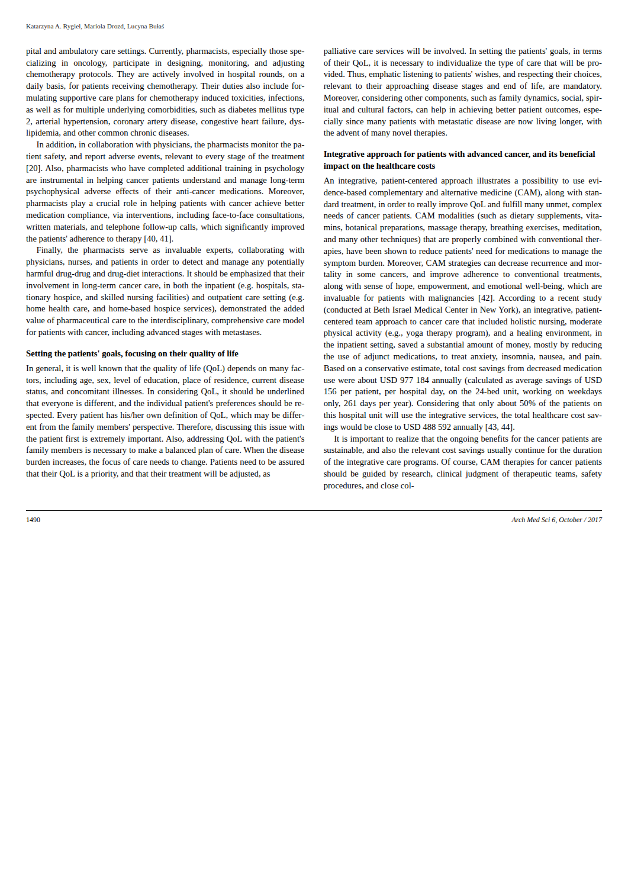Katarzyna A. Rygiel, Mariola Drozd, Lucyna Bułaś
pital and ambulatory care settings. Currently, pharmacists, especially those specializing in oncology, participate in designing, monitoring, and adjusting chemotherapy protocols. They are actively involved in hospital rounds, on a daily basis, for patients receiving chemotherapy. Their duties also include formulating supportive care plans for chemotherapy induced toxicities, infections, as well as for multiple underlying comorbidities, such as diabetes mellitus type 2, arterial hypertension, coronary artery disease, congestive heart failure, dyslipidemia, and other common chronic diseases.
In addition, in collaboration with physicians, the pharmacists monitor the patient safety, and report adverse events, relevant to every stage of the treatment [20]. Also, pharmacists who have completed additional training in psychology are instrumental in helping cancer patients understand and manage long-term psychophysical adverse effects of their anti-cancer medications. Moreover, pharmacists play a crucial role in helping patients with cancer achieve better medication compliance, via interventions, including face-to-face consultations, written materials, and telephone follow-up calls, which significantly improved the patients' adherence to therapy [40, 41].
Finally, the pharmacists serve as invaluable experts, collaborating with physicians, nurses, and patients in order to detect and manage any potentially harmful drug-drug and drug-diet interactions. It should be emphasized that their involvement in long-term cancer care, in both the inpatient (e.g. hospitals, stationary hospice, and skilled nursing facilities) and outpatient care setting (e.g. home health care, and home-based hospice services), demonstrated the added value of pharmaceutical care to the interdisciplinary, comprehensive care model for patients with cancer, including advanced stages with metastases.
Setting the patients' goals, focusing on their quality of life
In general, it is well known that the quality of life (QoL) depends on many factors, including age, sex, level of education, place of residence, current disease status, and concomitant illnesses. In considering QoL, it should be underlined that everyone is different, and the individual patient's preferences should be respected. Every patient has his/her own definition of QoL, which may be different from the family members' perspective. Therefore, discussing this issue with the patient first is extremely important. Also, addressing QoL with the patient's family members is necessary to make a balanced plan of care. When the disease burden increases, the focus of care needs to change. Patients need to be assured that their QoL is a priority, and that their treatment will be adjusted, as
palliative care services will be involved. In setting the patients' goals, in terms of their QoL, it is necessary to individualize the type of care that will be provided. Thus, emphatic listening to patients' wishes, and respecting their choices, relevant to their approaching disease stages and end of life, are mandatory. Moreover, considering other components, such as family dynamics, social, spiritual and cultural factors, can help in achieving better patient outcomes, especially since many patients with metastatic disease are now living longer, with the advent of many novel therapies.
Integrative approach for patients with advanced cancer, and its beneficial impact on the healthcare costs
An integrative, patient-centered approach illustrates a possibility to use evidence-based complementary and alternative medicine (CAM), along with standard treatment, in order to really improve QoL and fulfill many unmet, complex needs of cancer patients. CAM modalities (such as dietary supplements, vitamins, botanical preparations, massage therapy, breathing exercises, meditation, and many other techniques) that are properly combined with conventional therapies, have been shown to reduce patients' need for medications to manage the symptom burden. Moreover, CAM strategies can decrease recurrence and mortality in some cancers, and improve adherence to conventional treatments, along with sense of hope, empowerment, and emotional well-being, which are invaluable for patients with malignancies [42]. According to a recent study (conducted at Beth Israel Medical Center in New York), an integrative, patient-centered team approach to cancer care that included holistic nursing, moderate physical activity (e.g., yoga therapy program), and a healing environment, in the inpatient setting, saved a substantial amount of money, mostly by reducing the use of adjunct medications, to treat anxiety, insomnia, nausea, and pain. Based on a conservative estimate, total cost savings from decreased medication use were about USD 977 184 annually (calculated as average savings of USD 156 per patient, per hospital day, on the 24-bed unit, working on weekdays only, 261 days per year). Considering that only about 50% of the patients on this hospital unit will use the integrative services, the total healthcare cost savings would be close to USD 488 592 annually [43, 44].
It is important to realize that the ongoing benefits for the cancer patients are sustainable, and also the relevant cost savings usually continue for the duration of the integrative care programs. Of course, CAM therapies for cancer patients should be guided by research, clinical judgment of therapeutic teams, safety procedures, and close col-
1490 Arch Med Sci 6, October / 2017